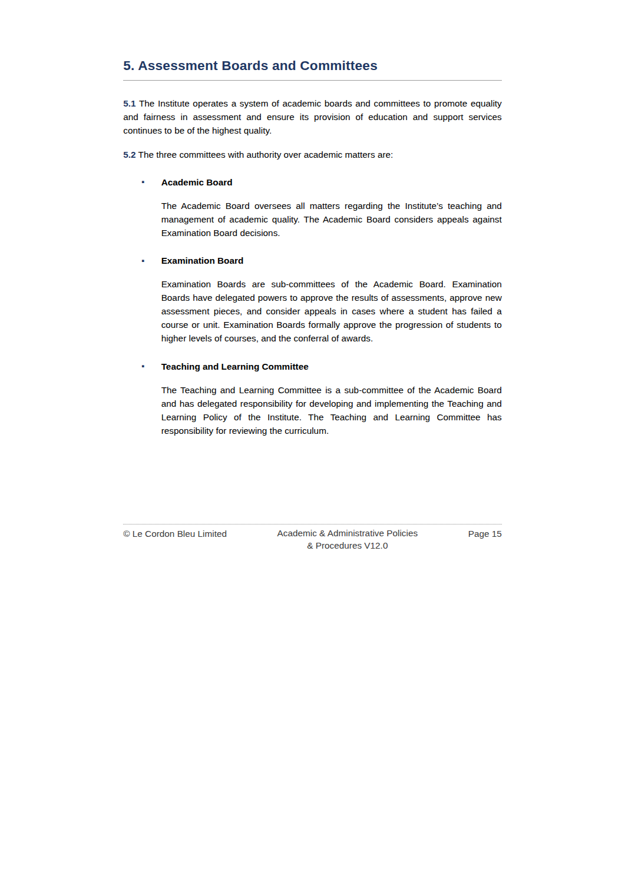5. Assessment Boards and Committees
5.1 The Institute operates a system of academic boards and committees to promote equality and fairness in assessment and ensure its provision of education and support services continues to be of the highest quality.
5.2 The three committees with authority over academic matters are:
Academic Board
The Academic Board oversees all matters regarding the Institute’s teaching and management of academic quality. The Academic Board considers appeals against Examination Board decisions.
Examination Board
Examination Boards are sub-committees of the Academic Board. Examination Boards have delegated powers to approve the results of assessments, approve new assessment pieces, and consider appeals in cases where a student has failed a course or unit. Examination Boards formally approve the progression of students to higher levels of courses, and the conferral of awards.
Teaching and Learning Committee
The Teaching and Learning Committee is a sub-committee of the Academic Board and has delegated responsibility for developing and implementing the Teaching and Learning Policy of the Institute. The Teaching and Learning Committee has responsibility for reviewing the curriculum.
© Le Cordon Bleu Limited
Academic & Administrative Policies
& Procedures V12.0
Page 15